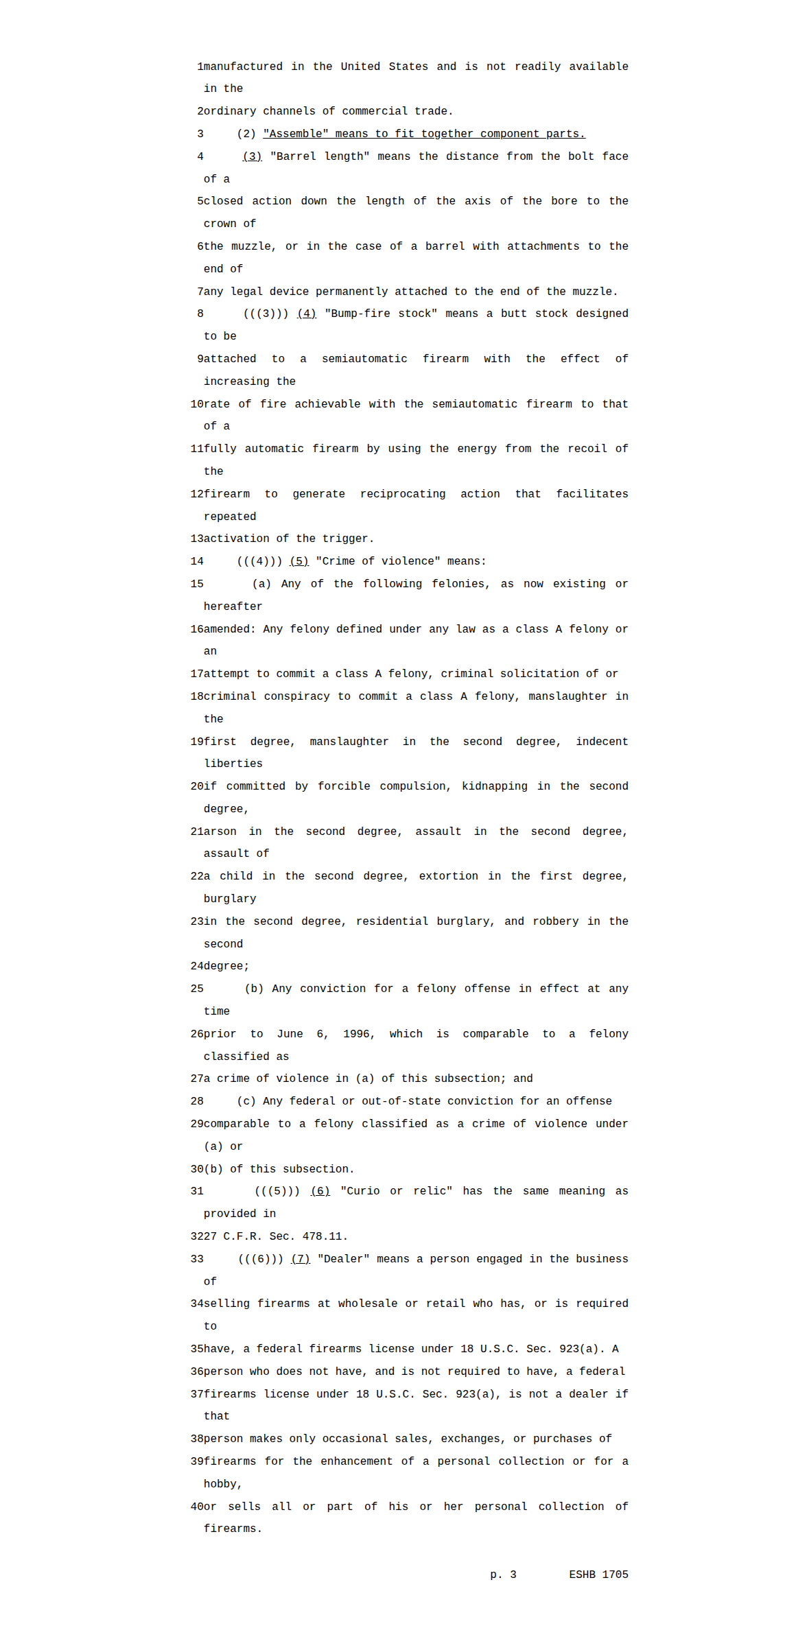| 1 | manufactured in the United States and is not readily available in the |
| 2 | ordinary channels of commercial trade. |
| 3 | (2) "Assemble" means to fit together component parts. |
| 4 | (3) "Barrel length" means the distance from the bolt face of a |
| 5 | closed action down the length of the axis of the bore to the crown of |
| 6 | the muzzle, or in the case of a barrel with attachments to the end of |
| 7 | any legal device permanently attached to the end of the muzzle. |
| 8 | (((3))) (4) "Bump-fire stock" means a butt stock designed to be |
| 9 | attached to a semiautomatic firearm with the effect of increasing the |
| 10 | rate of fire achievable with the semiautomatic firearm to that of a |
| 11 | fully automatic firearm by using the energy from the recoil of the |
| 12 | firearm to generate reciprocating action that facilitates repeated |
| 13 | activation of the trigger. |
| 14 | (((4))) (5) "Crime of violence" means: |
| 15 | (a) Any of the following felonies, as now existing or hereafter |
| 16 | amended: Any felony defined under any law as a class A felony or an |
| 17 | attempt to commit a class A felony, criminal solicitation of or |
| 18 | criminal conspiracy to commit a class A felony, manslaughter in the |
| 19 | first degree, manslaughter in the second degree, indecent liberties |
| 20 | if committed by forcible compulsion, kidnapping in the second degree, |
| 21 | arson in the second degree, assault in the second degree, assault of |
| 22 | a child in the second degree, extortion in the first degree, burglary |
| 23 | in the second degree, residential burglary, and robbery in the second |
| 24 | degree; |
| 25 | (b) Any conviction for a felony offense in effect at any time |
| 26 | prior to June 6, 1996, which is comparable to a felony classified as |
| 27 | a crime of violence in (a) of this subsection; and |
| 28 | (c) Any federal or out-of-state conviction for an offense |
| 29 | comparable to a felony classified as a crime of violence under (a) or |
| 30 | (b) of this subsection. |
| 31 | (((5))) (6) "Curio or relic" has the same meaning as provided in |
| 32 | 27 C.F.R. Sec. 478.11. |
| 33 | (((6))) (7) "Dealer" means a person engaged in the business of |
| 34 | selling firearms at wholesale or retail who has, or is required to |
| 35 | have, a federal firearms license under 18 U.S.C. Sec. 923(a). A |
| 36 | person who does not have, and is not required to have, a federal |
| 37 | firearms license under 18 U.S.C. Sec. 923(a), is not a dealer if that |
| 38 | person makes only occasional sales, exchanges, or purchases of |
| 39 | firearms for the enhancement of a personal collection or for a hobby, |
| 40 | or sells all or part of his or her personal collection of firearms. |
p. 3 ESHB 1705